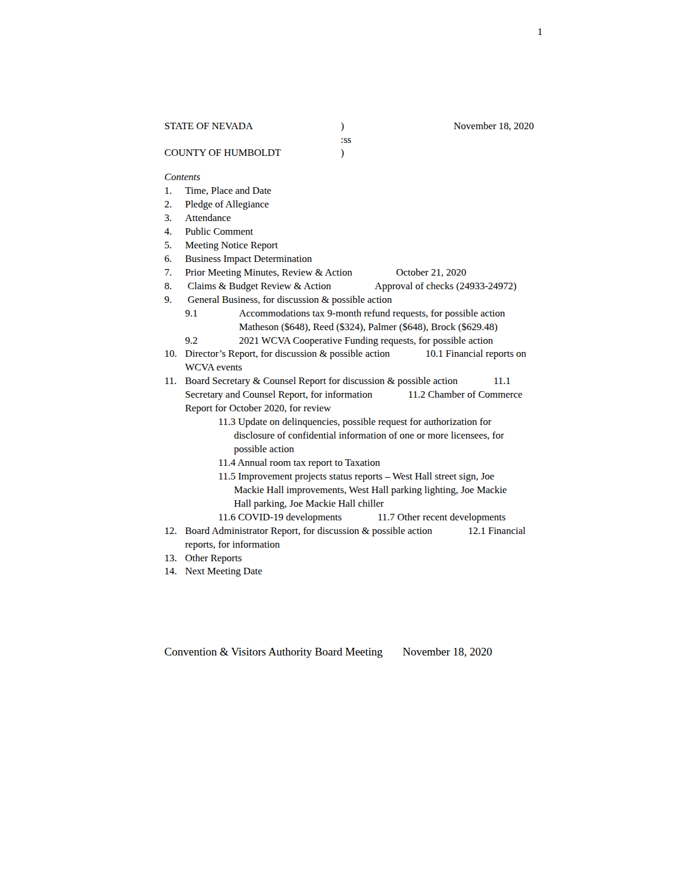1
| STATE OF NEVADA | ) | November 18, 2020 |
| | :ss |
| COUNTY OF HUMBOLDT | ) | |
Contents
1. Time, Place and Date
2. Pledge of Allegiance
3. Attendance
4. Public Comment
5. Meeting Notice Report
6. Business Impact Determination
7. Prior Meeting Minutes, Review & Action October 21, 2020
8. Claims & Budget Review & Action Approval of checks (24933-24972)
9. General Business, for discussion & possible action
9.1 Accommodations tax 9-month refund requests, for possible action Matheson ($648), Reed ($324), Palmer ($648), Brock ($629.48)
9.2 2021 WCVA Cooperative Funding requests, for possible action
10. Director’s Report, for discussion & possible action 10.1 Financial reports on WCVA events
11. Board Secretary & Counsel Report for discussion & possible action 11.1 Secretary and Counsel Report, for information 11.2 Chamber of Commerce Report for October 2020, for review
11.3 Update on delinquencies, possible request for authorization for disclosure of confidential information of one or more licensees, for possible action
11.4 Annual room tax report to Taxation
11.5 Improvement projects status reports – West Hall street sign, Joe Mackie Hall improvements, West Hall parking lighting, Joe Mackie Hall parking, Joe Mackie Hall chiller
11.6 COVID-19 developments 11.7 Other recent developments
12. Board Administrator Report, for discussion & possible action 12.1 Financial reports, for information
13. Other Reports
14. Next Meeting Date
Convention & Visitors Authority Board Meeting November 18, 2020